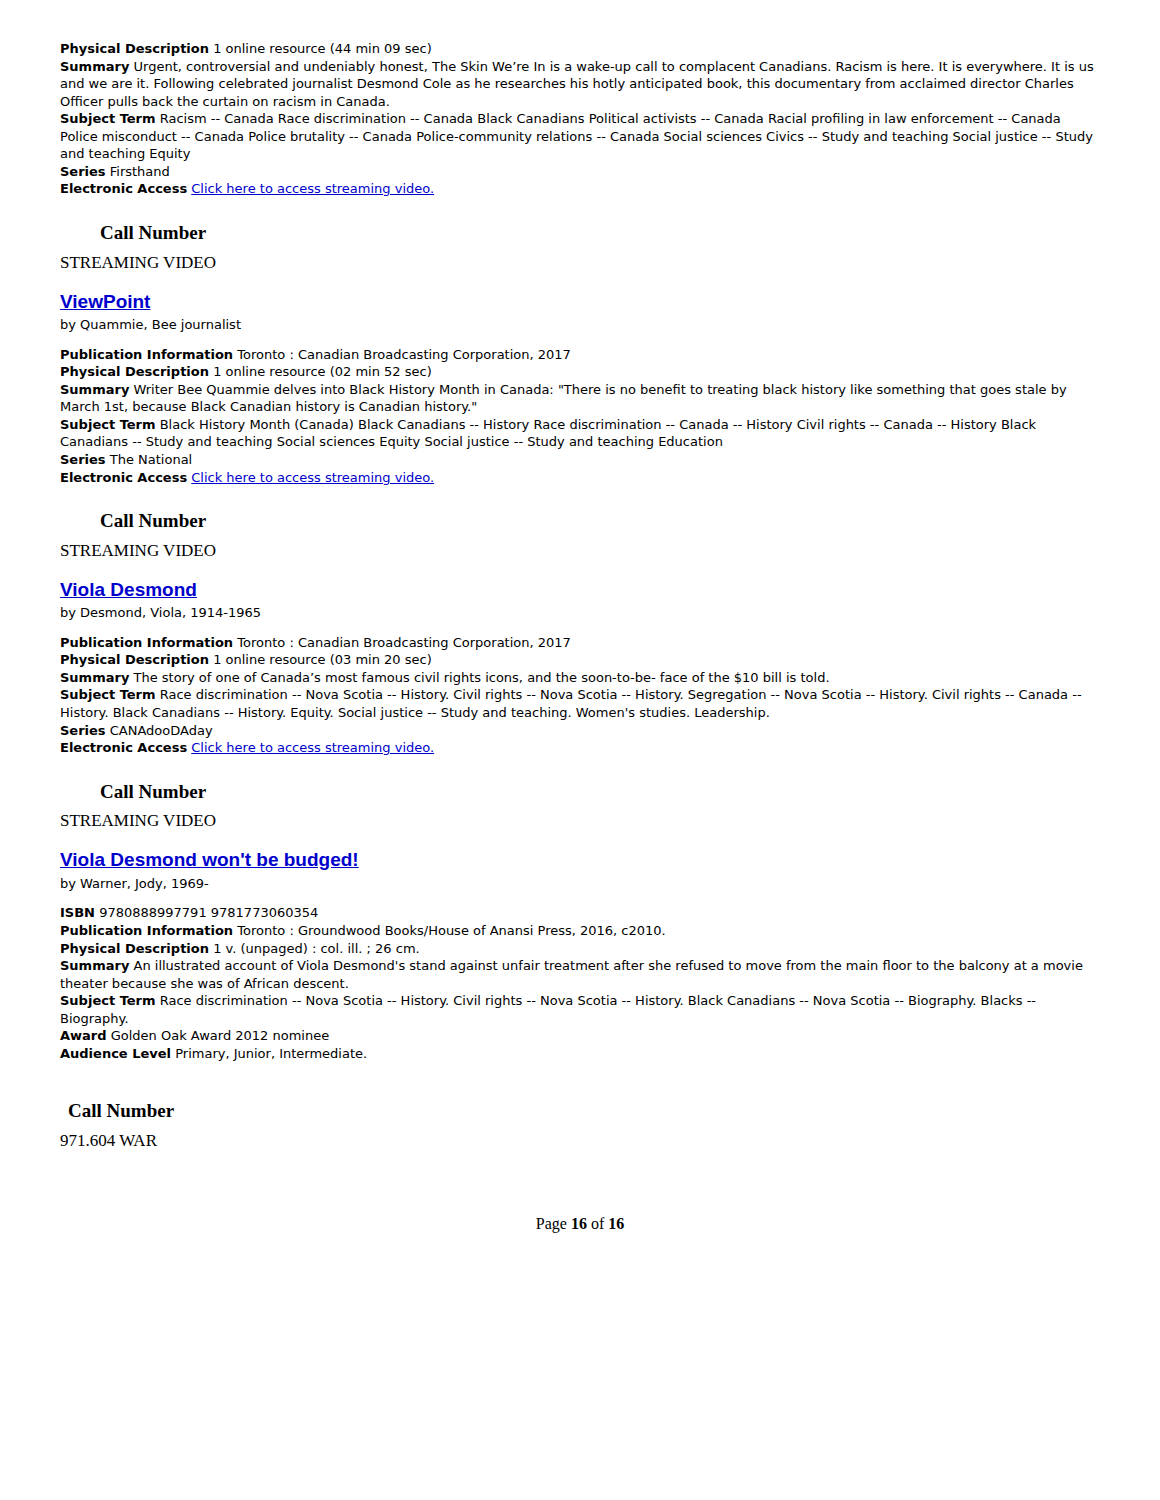Physical Description 1 online resource (44 min 09 sec)
Summary Urgent, controversial and undeniably honest, The Skin We’re In is a wake-up call to complacent Canadians. Racism is here. It is everywhere. It is us and we are it. Following celebrated journalist Desmond Cole as he researches his hotly anticipated book, this documentary from acclaimed director Charles Officer pulls back the curtain on racism in Canada.
Subject Term Racism -- Canada Race discrimination -- Canada Black Canadians Political activists -- Canada Racial profiling in law enforcement -- Canada Police misconduct -- Canada Police brutality -- Canada Police-community relations -- Canada Social sciences Civics -- Study and teaching Social justice -- Study and teaching Equity
Series Firsthand
Electronic Access Click here to access streaming video.
Call Number
STREAMING VIDEO
ViewPoint
by Quammie, Bee journalist
Publication Information Toronto : Canadian Broadcasting Corporation, 2017
Physical Description 1 online resource (02 min 52 sec)
Summary Writer Bee Quammie delves into Black History Month in Canada: "There is no benefit to treating black history like something that goes stale by March 1st, because Black Canadian history is Canadian history."
Subject Term Black History Month (Canada) Black Canadians -- History Race discrimination -- Canada -- History Civil rights -- Canada -- History Black Canadians -- Study and teaching Social sciences Equity Social justice -- Study and teaching Education
Series The National
Electronic Access Click here to access streaming video.
Call Number
STREAMING VIDEO
Viola Desmond
by Desmond, Viola, 1914-1965
Publication Information Toronto : Canadian Broadcasting Corporation, 2017
Physical Description 1 online resource (03 min 20 sec)
Summary The story of one of Canada’s most famous civil rights icons, and the soon-to-be- face of the $10 bill is told.
Subject Term Race discrimination -- Nova Scotia -- History. Civil rights -- Nova Scotia -- History. Segregation -- Nova Scotia -- History. Civil rights -- Canada -- History. Black Canadians -- History. Equity. Social justice -- Study and teaching. Women's studies. Leadership.
Series CANAdooDAday
Electronic Access Click here to access streaming video.
Call Number
STREAMING VIDEO
Viola Desmond won't be budged!
by Warner, Jody, 1969-
ISBN 9780888997791 9781773060354
Publication Information Toronto : Groundwood Books/House of Anansi Press, 2016, c2010.
Physical Description 1 v. (unpaged) : col. ill. ; 26 cm.
Summary An illustrated account of Viola Desmond's stand against unfair treatment after she refused to move from the main floor to the balcony at a movie theater because she was of African descent.
Subject Term Race discrimination -- Nova Scotia -- History. Civil rights -- Nova Scotia -- History. Black Canadians -- Nova Scotia -- Biography. Blacks -- Biography.
Award Golden Oak Award 2012 nominee
Audience Level Primary, Junior, Intermediate.
Call Number
971.604 WAR
Page 16 of 16